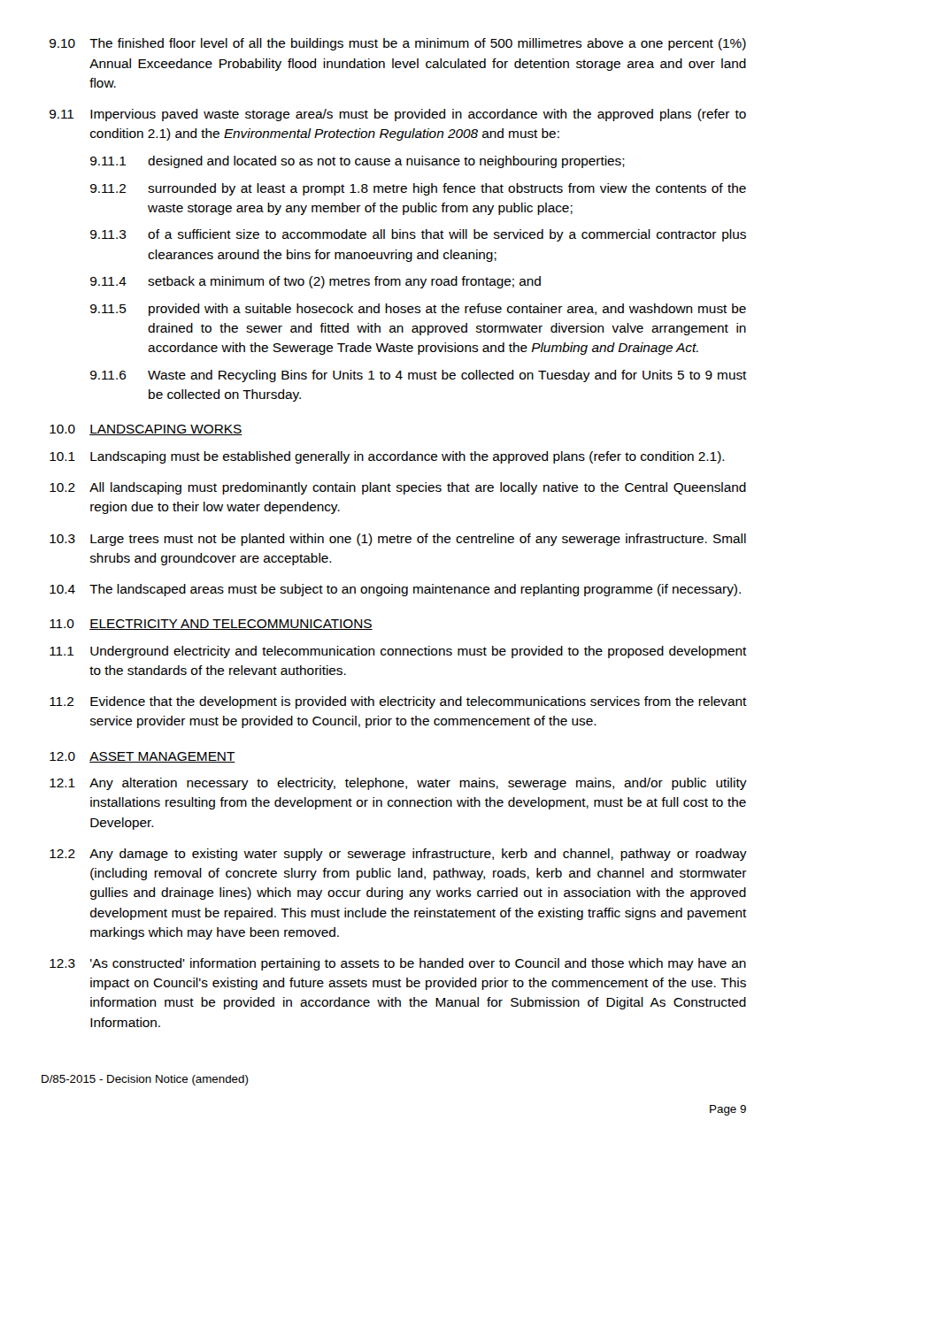9.10
The finished floor level of all the buildings must be a minimum of 500 millimetres above a one percent (1%) Annual Exceedance Probability flood inundation level calculated for detention storage area and over land flow.
9.11
Impervious paved waste storage area/s must be provided in accordance with the approved plans (refer to condition 2.1) and the Environmental Protection Regulation 2008 and must be:
9.11.1
designed and located so as not to cause a nuisance to neighbouring properties;
9.11.2
surrounded by at least a prompt 1.8 metre high fence that obstructs from view the contents of the waste storage area by any member of the public from any public place;
9.11.3
of a sufficient size to accommodate all bins that will be serviced by a commercial contractor plus clearances around the bins for manoeuvring and cleaning;
9.11.4
setback a minimum of two (2) metres from any road frontage; and
9.11.5
provided with a suitable hosecock and hoses at the refuse container area, and washdown must be drained to the sewer and fitted with an approved stormwater diversion valve arrangement in accordance with the Sewerage Trade Waste provisions and the Plumbing and Drainage Act.
9.11.6
Waste and Recycling Bins for Units 1 to 4 must be collected on Tuesday and for Units 5 to 9 must be collected on Thursday.
10.0
LANDSCAPING WORKS
10.1
Landscaping must be established generally in accordance with the approved plans (refer to condition 2.1).
10.2
All landscaping must predominantly contain plant species that are locally native to the Central Queensland region due to their low water dependency.
10.3
Large trees must not be planted within one (1) metre of the centreline of any sewerage infrastructure. Small shrubs and groundcover are acceptable.
10.4
The landscaped areas must be subject to an ongoing maintenance and replanting programme (if necessary).
11.0
ELECTRICITY AND TELECOMMUNICATIONS
11.1
Underground electricity and telecommunication connections must be provided to the proposed development to the standards of the relevant authorities.
11.2
Evidence that the development is provided with electricity and telecommunications services from the relevant service provider must be provided to Council, prior to the commencement of the use.
12.0
ASSET MANAGEMENT
12.1
Any alteration necessary to electricity, telephone, water mains, sewerage mains, and/or public utility installations resulting from the development or in connection with the development, must be at full cost to the Developer.
12.2
Any damage to existing water supply or sewerage infrastructure, kerb and channel, pathway or roadway (including removal of concrete slurry from public land, pathway, roads, kerb and channel and stormwater gullies and drainage lines) which may occur during any works carried out in association with the approved development must be repaired. This must include the reinstatement of the existing traffic signs and pavement markings which may have been removed.
12.3
'As constructed' information pertaining to assets to be handed over to Council and those which may have an impact on Council's existing and future assets must be provided prior to the commencement of the use. This information must be provided in accordance with the Manual for Submission of Digital As Constructed Information.
D/85-2015 - Decision Notice (amended)
Page 9